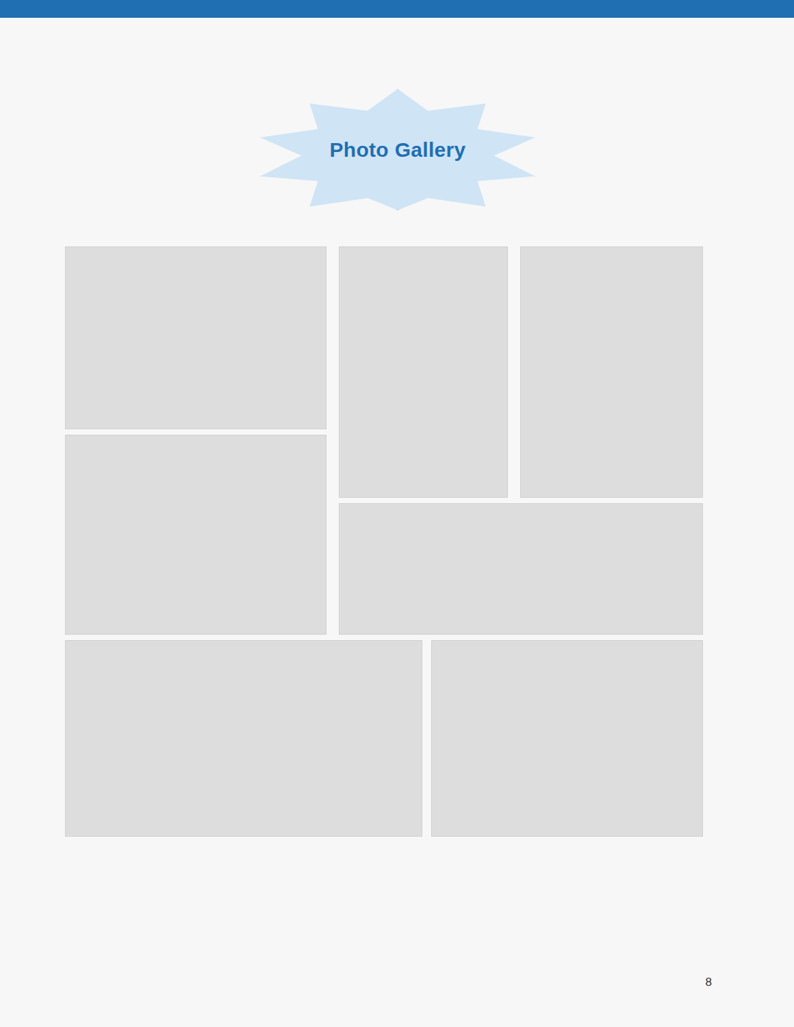Photo Gallery
8